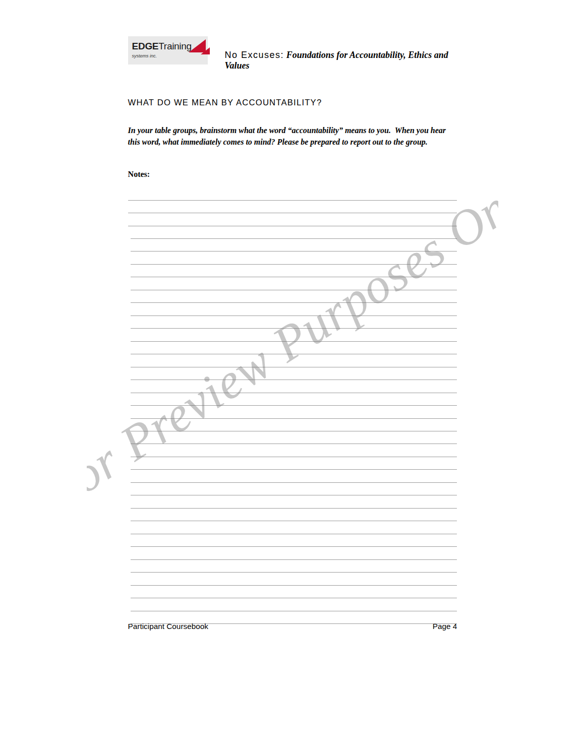EDGETraining
systems inc.
No Excuses: Foundations for Accountability, Ethics and Values
WHAT DO WE MEAN BY ACCOUNTABILITY?
In your table groups, brainstorm what the word “accountability” means to you. When you hear this word, what immediately comes to mind? Please be prepared to report out to the group.
Notes:
For Preview Purposes Only
Participant Coursebook
Page 4